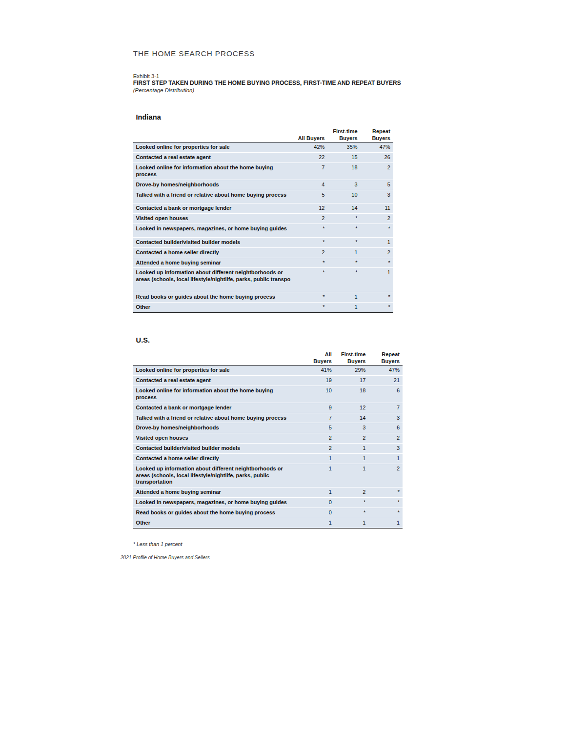THE HOME SEARCH PROCESS
Exhibit 3-1
FIRST STEP TAKEN DURING THE HOME BUYING PROCESS, FIRST-TIME AND REPEAT BUYERS
(Percentage Distribution)
Indiana
| | | First-time | Repeat |
| --- | --- | --- | --- |
| | All Buyers | Buyers | Buyers |
| Looked online for properties for sale | 42% | 35% | 47% |
| Contacted a real estate agent | 22 | 15 | 26 |
| Looked online for information about the home buying process | 7 | 18 | 2 |
| Drove-by homes/neighborhoods | 4 | 3 | 5 |
| Talked with a friend or relative about home buying process | 5 | 10 | 3 |
| Contacted a bank or mortgage lender | 12 | 14 | 11 |
| Visited open houses | 2 | * | 2 |
| Looked in newspapers, magazines, or home buying guides | * | * | * |
| Contacted builder/visited builder models | * | * | 1 |
| Contacted a home seller directly | 2 | 1 | 2 |
| Attended a home buying seminar | * | * | * |
| Looked up information about different neightborhoods or areas (schools, local lifestyle/nightlife, parks, public transpo | * | * | 1 |
| Read books or guides about the home buying process | * | 1 | * |
| Other | * | 1 | * |
U.S.
| | All | First-time | Repeat |
| --- | --- | --- | --- |
| | Buyers | Buyers | Buyers |
| Looked online for properties for sale | 41% | 29% | 47% |
| Contacted a real estate agent | 19 | 17 | 21 |
| Looked online for information about the home buying process | 10 | 18 | 6 |
| Contacted a bank or mortgage lender | 9 | 12 | 7 |
| Talked with a friend or relative about home buying process | 7 | 14 | 3 |
| Drove-by homes/neighborhoods | 5 | 3 | 6 |
| Visited open houses | 2 | 2 | 2 |
| Contacted builder/visited builder models | 2 | 1 | 3 |
| Contacted a home seller directly | 1 | 1 | 1 |
| Looked up information about different neightborhoods or areas (schools, local lifestyle/nightlife, parks, public transportation | 1 | 1 | 2 |
| Attended a home buying seminar | 1 | 2 | * |
| Looked in newspapers, magazines, or home buying guides | 0 | * | * |
| Read books or guides about the home buying process | 0 | * | * |
| Other | 1 | 1 | 1 |
* Less than 1 percent
2021 Profile of Home Buyers and Sellers